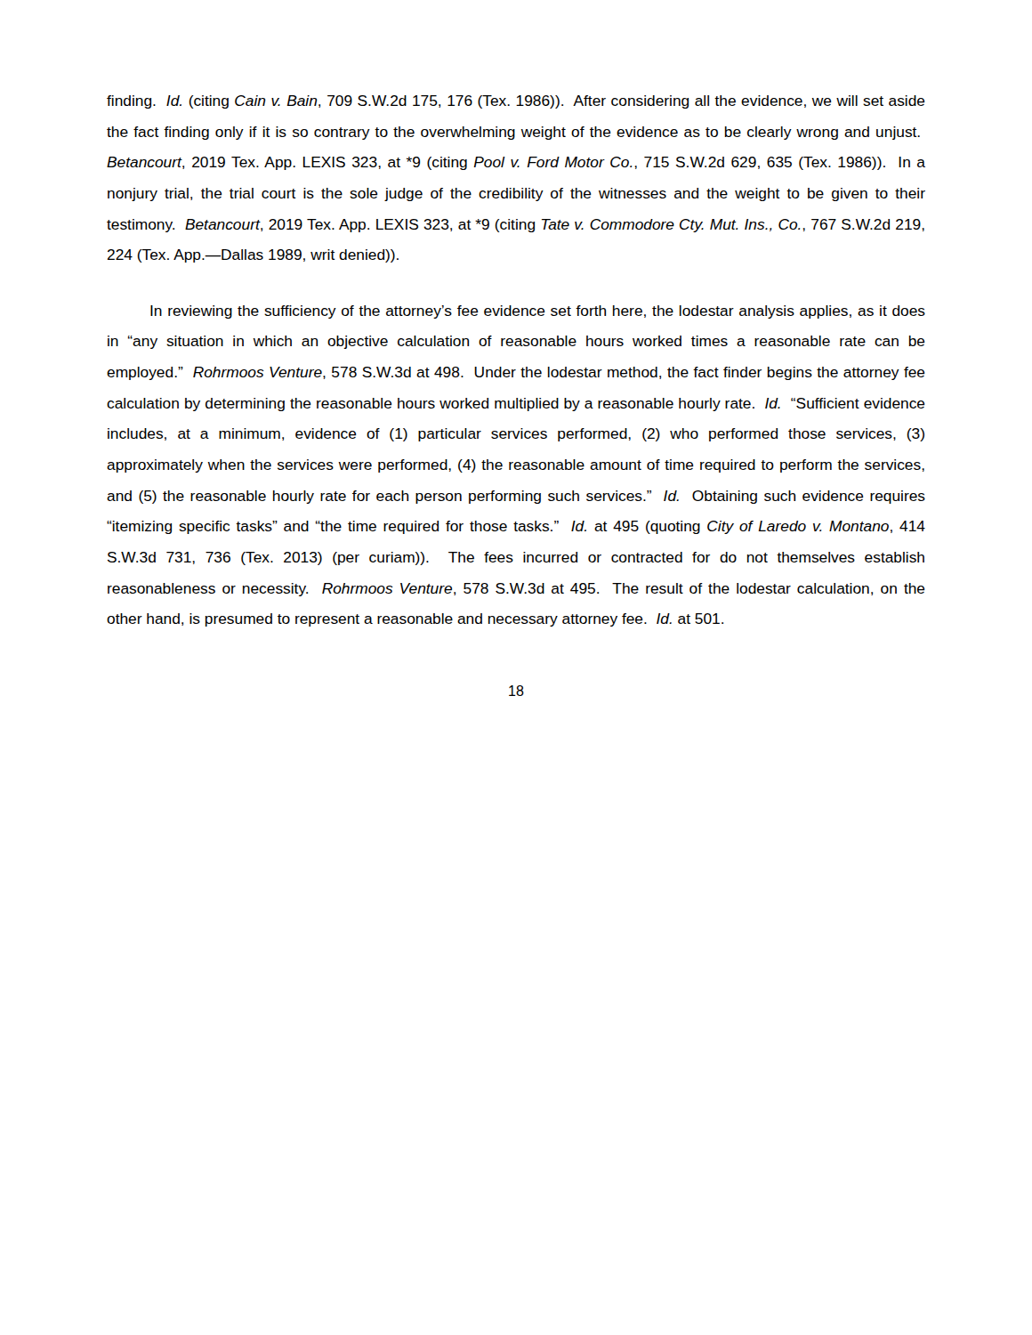finding. Id. (citing Cain v. Bain, 709 S.W.2d 175, 176 (Tex. 1986)). After considering all the evidence, we will set aside the fact finding only if it is so contrary to the overwhelming weight of the evidence as to be clearly wrong and unjust. Betancourt, 2019 Tex. App. LEXIS 323, at *9 (citing Pool v. Ford Motor Co., 715 S.W.2d 629, 635 (Tex. 1986)). In a nonjury trial, the trial court is the sole judge of the credibility of the witnesses and the weight to be given to their testimony. Betancourt, 2019 Tex. App. LEXIS 323, at *9 (citing Tate v. Commodore Cty. Mut. Ins., Co., 767 S.W.2d 219, 224 (Tex. App.—Dallas 1989, writ denied)).
In reviewing the sufficiency of the attorney’s fee evidence set forth here, the lodestar analysis applies, as it does in “any situation in which an objective calculation of reasonable hours worked times a reasonable rate can be employed.” Rohrmoos Venture, 578 S.W.3d at 498. Under the lodestar method, the fact finder begins the attorney fee calculation by determining the reasonable hours worked multiplied by a reasonable hourly rate. Id. “Sufficient evidence includes, at a minimum, evidence of (1) particular services performed, (2) who performed those services, (3) approximately when the services were performed, (4) the reasonable amount of time required to perform the services, and (5) the reasonable hourly rate for each person performing such services.” Id. Obtaining such evidence requires “itemizing specific tasks” and “the time required for those tasks.” Id. at 495 (quoting City of Laredo v. Montano, 414 S.W.3d 731, 736 (Tex. 2013) (per curiam)). The fees incurred or contracted for do not themselves establish reasonableness or necessity. Rohrmoos Venture, 578 S.W.3d at 495. The result of the lodestar calculation, on the other hand, is presumed to represent a reasonable and necessary attorney fee. Id. at 501.
18